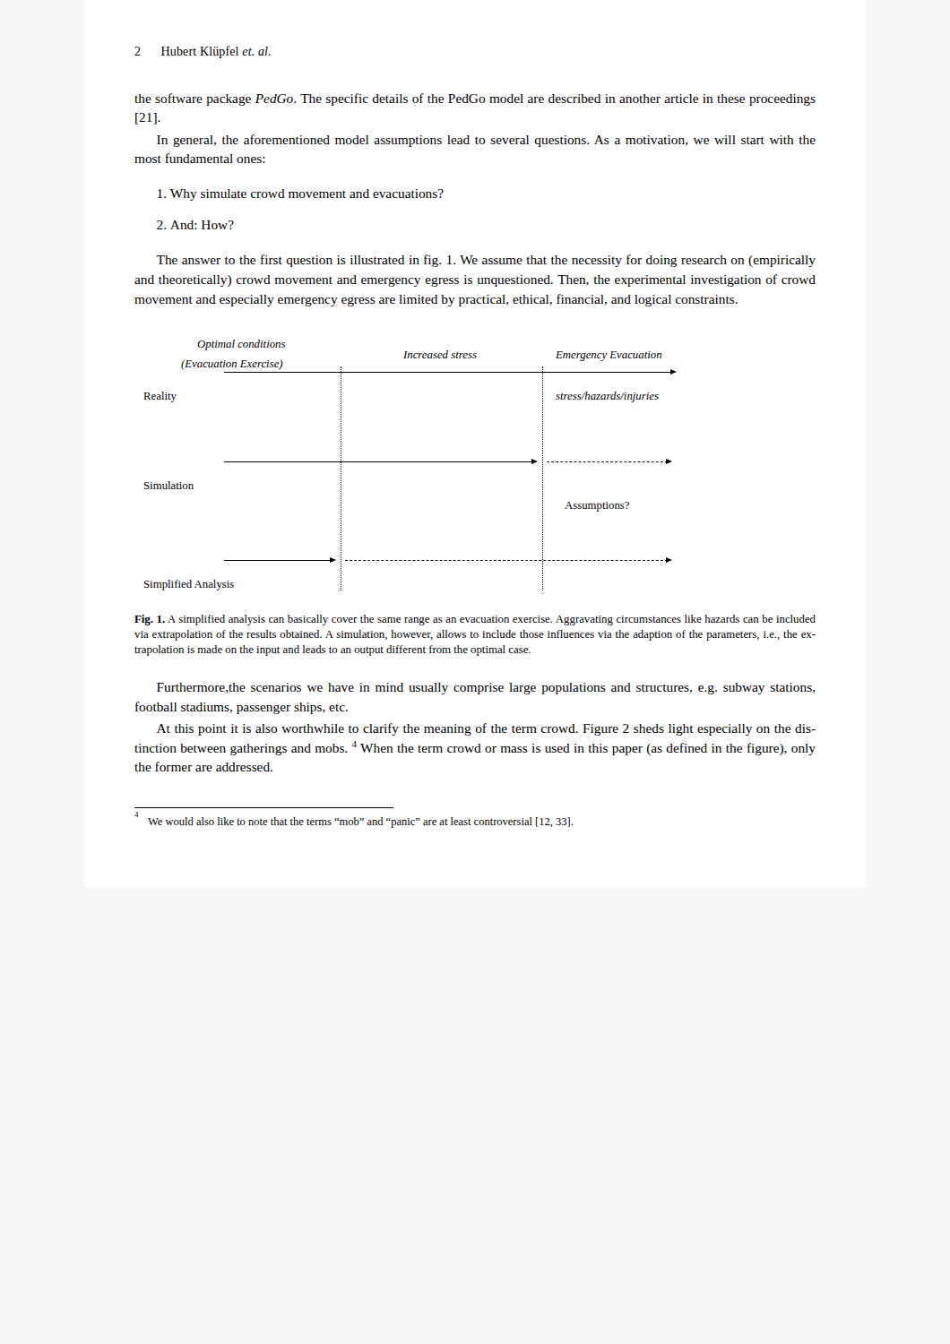2 Hubert Klüpfel et. al.
the software package PedGo. The specific details of the PedGo model are described in another article in these proceedings [21].
In general, the aforementioned model assumptions lead to several questions. As a motivation, we will start with the most fundamental ones:
Why simulate crowd movement and evacuations?
And: How?
The answer to the first question is illustrated in fig. 1. We assume that the necessity for doing research on (empirically and theoretically) crowd movement and emergency egress is unquestioned. Then, the experimental investigation of crowd movement and especially emergency egress are limited by practical, ethical, financial, and logical constraints.
Optimal conditions
(Evacuation Exercise)
Increased stress
Emergency Evacuation
Reality
stress/hazards/injuries
Simulation
Assumptions?
Simplified Analysis
Fig. 1. A simplified analysis can basically cover the same range as an evacuation exercise. Aggravating circumstances like hazards can be included via extrapolation of the results obtained. A simulation, however, allows to include those influences via the adaption of the parameters, i.e., the extrapolation is made on the input and leads to an output different from the optimal case.
Furthermore,the scenarios we have in mind usually comprise large populations and structures, e.g. subway stations, football stadiums, passenger ships, etc.
At this point it is also worthwhile to clarify the meaning of the term crowd. Figure 2 sheds light especially on the distinction between gatherings and mobs. 4 When the term crowd or mass is used in this paper (as defined in the figure), only the former are addressed.
4 We would also like to note that the terms “mob” and “panic” are at least controversial [12, 33].